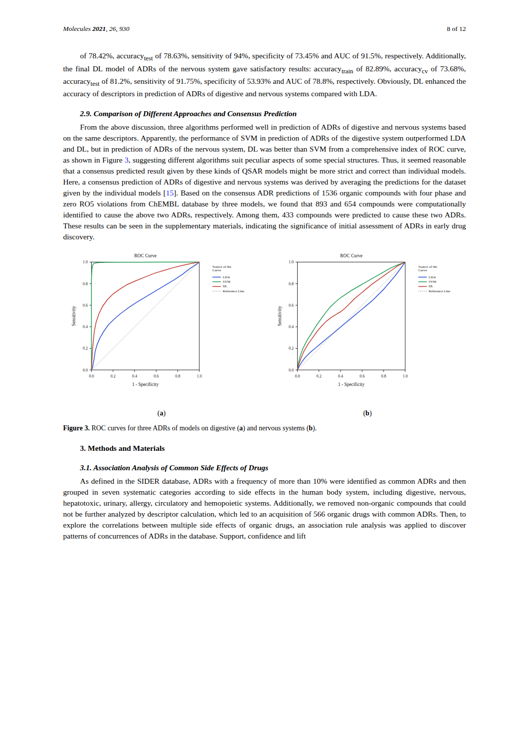Molecules 2021, 26, 930
8 of 12
of 78.42%, accuracytest of 78.63%, sensitivity of 94%, specificity of 73.45% and AUC of 91.5%, respectively. Additionally, the final DL model of ADRs of the nervous system gave satisfactory results: accuracytrain of 82.89%, accuracycv of 73.68%, accuracytest of 81.2%, sensitivity of 91.75%, specificity of 53.93% and AUC of 78.8%, respectively. Obviously, DL enhanced the accuracy of descriptors in prediction of ADRs of digestive and nervous systems compared with LDA.
2.9. Comparison of Different Approaches and Consensus Prediction
From the above discussion, three algorithms performed well in prediction of ADRs of digestive and nervous systems based on the same descriptors. Apparently, the performance of SVM in prediction of ADRs of the digestive system outperformed LDA and DL, but in prediction of ADRs of the nervous system, DL was better than SVM from a comprehensive index of ROC curve, as shown in Figure 3, suggesting different algorithms suit peculiar aspects of some special structures. Thus, it seemed reasonable that a consensus predicted result given by these kinds of QSAR models might be more strict and correct than individual models. Here, a consensus prediction of ADRs of digestive and nervous systems was derived by averaging the predictions for the dataset given by the individual models [15]. Based on the consensus ADR predictions of 1536 organic compounds with four phase and zero RO5 violations from ChEMBL database by three models, we found that 893 and 654 compounds were computationally identified to cause the above two ADRs, respectively. Among them, 433 compounds were predicted to cause these two ADRs. These results can be seen in the supplementary materials, indicating the significance of initial assessment of ADRs in early drug discovery.
ROC Curve 0.0 0.2 0.4 0.6 0.8 1.0 0.0 0.2 0.4 0.6 0.8 1.0 1 - Specificity Sensitivity Source of the Curve LDA SVM DL Reference Line
(a)
ROC Curve 0.0 0.2 0.4 0.6 0.8 1.0 0.0 0.2 0.4 0.6 0.8 1.0 1 - Specificity Sensitivity Source of the Curve LDA SVM DL Reference Line
(b)
Figure 3. ROC curves for three ADRs of models on digestive (a) and nervous systems (b).
3. Methods and Materials
3.1. Association Analysis of Common Side Effects of Drugs
As defined in the SIDER database, ADRs with a frequency of more than 10% were identified as common ADRs and then grouped in seven systematic categories according to side effects in the human body system, including digestive, nervous, hepatotoxic, urinary, allergy, circulatory and hemopoietic systems. Additionally, we removed non-organic compounds that could not be further analyzed by descriptor calculation, which led to an acquisition of 566 organic drugs with common ADRs. Then, to explore the correlations between multiple side effects of organic drugs, an association rule analysis was applied to discover patterns of concurrences of ADRs in the database. Support, confidence and lift